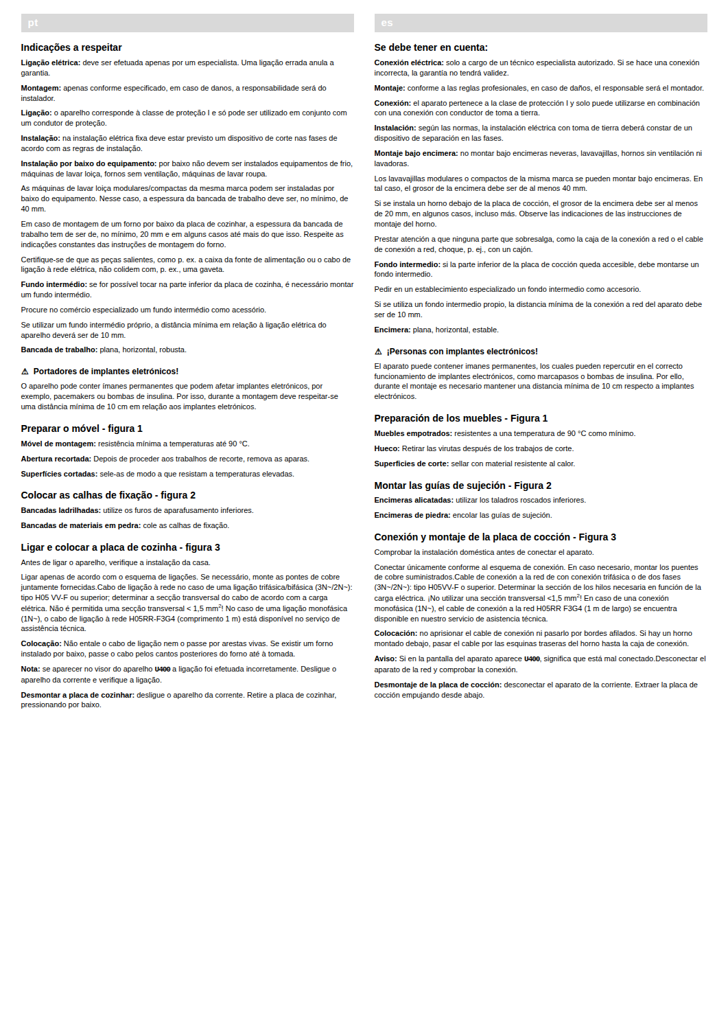pt
Indicações a respeitar
Ligação elétrica: deve ser efetuada apenas por um especialista. Uma ligação errada anula a garantia.
Montagem: apenas conforme especificado, em caso de danos, a responsabilidade será do instalador.
Ligação: o aparelho corresponde à classe de proteção I e só pode ser utilizado em conjunto com um condutor de proteção.
Instalação: na instalação elétrica fixa deve estar previsto um dispositivo de corte nas fases de acordo com as regras de instalação.
Instalação por baixo do equipamento: por baixo não devem ser instalados equipamentos de frio, máquinas de lavar loiça, fornos sem ventilação, máquinas de lavar roupa.
As máquinas de lavar loiça modulares/compactas da mesma marca podem ser instaladas por baixo do equipamento. Nesse caso, a espessura da bancada de trabalho deve ser, no mínimo, de 40 mm.
Em caso de montagem de um forno por baixo da placa de cozinhar, a espessura da bancada de trabalho tem de ser de, no mínimo, 20 mm e em alguns casos até mais do que isso. Respeite as indicações constantes das instruções de montagem do forno.
Certifique-se de que as peças salientes, como p. ex. a caixa da fonte de alimentação ou o cabo de ligação à rede elétrica, não colidem com, p. ex., uma gaveta.
Fundo intermédio: se for possível tocar na parte inferior da placa de cozinha, é necessário montar um fundo intermédio.
Procure no comércio especializado um fundo intermédio como acessório.
Se utilizar um fundo intermédio próprio, a distância mínima em relação à ligação elétrica do aparelho deverá ser de 10 mm.
Bancada de trabalho: plana, horizontal, robusta.
⚠ Portadores de implantes eletrónicos!
O aparelho pode conter ímanes permanentes que podem afetar implantes eletrónicos, por exemplo, pacemakers ou bombas de insulina. Por isso, durante a montagem deve respeitar-se uma distância mínima de 10 cm em relação aos implantes eletrónicos.
Preparar o móvel - figura 1
Móvel de montagem: resistência mínima a temperaturas até 90 °C.
Abertura recortada: Depois de proceder aos trabalhos de recorte, remova as aparas.
Superfícies cortadas: sele-as de modo a que resistam a temperaturas elevadas.
Colocar as calhas de fixação - figura 2
Bancadas ladrilhadas: utilize os furos de aparafusamento inferiores.
Bancadas de materiais em pedra: cole as calhas de fixação.
Ligar e colocar a placa de cozinha - figura 3
Antes de ligar o aparelho, verifique a instalação da casa.
Ligar apenas de acordo com o esquema de ligações. Se necessário, monte as pontes de cobre juntamente fornecidas.Cabo de ligação à rede no caso de uma ligação trifásica/bifásica (3N~/2N~): tipo H05 VV-F ou superior; determinar a secção transversal do cabo de acordo com a carga elétrica. Não é permitida uma secção transversal < 1,5 mm2! No caso de uma ligação monofásica (1N~), o cabo de ligação à rede H05RR-F3G4 (comprimento 1 m) está disponível no serviço de assistência técnica.
Colocação: Não entale o cabo de ligação nem o passe por arestas vivas. Se existir um forno instalado por baixo, passe o cabo pelos cantos posteriores do forno até à tomada.
Nota: se aparecer no visor do aparelho U400 a ligação foi efetuada incorretamente. Desligue o aparelho da corrente e verifique a ligação.
Desmontar a placa de cozinhar: desligue o aparelho da corrente. Retire a placa de cozinhar, pressionando por baixo.
es
Se debe tener en cuenta:
Conexión eléctrica: solo a cargo de un técnico especialista autorizado. Si se hace una conexión incorrecta, la garantía no tendrá validez.
Montaje: conforme a las reglas profesionales, en caso de daños, el responsable será el montador.
Conexión: el aparato pertenece a la clase de protección I y solo puede utilizarse en combinación con una conexión con conductor de toma a tierra.
Instalación: según las normas, la instalación eléctrica con toma de tierra deberá constar de un dispositivo de separación en las fases.
Montaje bajo encimera: no montar bajo encimeras neveras, lavavajillas, hornos sin ventilación ni lavadoras.
Los lavavajillas modulares o compactos de la misma marca se pueden montar bajo encimeras. En tal caso, el grosor de la encimera debe ser de al menos 40 mm.
Si se instala un horno debajo de la placa de cocción, el grosor de la encimera debe ser al menos de 20 mm, en algunos casos, incluso más. Observe las indicaciones de las instrucciones de montaje del horno.
Prestar atención a que ninguna parte que sobresalga, como la caja de la conexión a red o el cable de conexión a red, choque, p. ej., con un cajón.
Fondo intermedio: si la parte inferior de la placa de cocción queda accesible, debe montarse un fondo intermedio.
Pedir en un establecimiento especializado un fondo intermedio como accesorio.
Si se utiliza un fondo intermedio propio, la distancia mínima de la conexión a red del aparato debe ser de 10 mm.
Encimera: plana, horizontal, estable.
⚠ ¡Personas con implantes electrónicos!
El aparato puede contener imanes permanentes, los cuales pueden repercutir en el correcto funcionamiento de implantes electrónicos, como marcapasos o bombas de insulina. Por ello, durante el montaje es necesario mantener una distancia mínima de 10 cm respecto a implantes electrónicos.
Preparación de los muebles - Figura 1
Muebles empotrados: resistentes a una temperatura de 90 °C como mínimo.
Hueco: Retirar las virutas después de los trabajos de corte.
Superficies de corte: sellar con material resistente al calor.
Montar las guías de sujeción - Figura 2
Encimeras alicatadas: utilizar los taladros roscados inferiores.
Encimeras de piedra: encolar las guías de sujeción.
Conexión y montaje de la placa de cocción - Figura 3
Comprobar la instalación doméstica antes de conectar el aparato.
Conectar únicamente conforme al esquema de conexión. En caso necesario, montar los puentes de cobre suministrados.Cable de conexión a la red de con conexión trifásica o de dos fases (3N~/2N~): tipo H05VV-F o superior. Determinar la sección de los hilos necesaria en función de la carga eléctrica. ¡No utilizar una sección transversal <1,5 mm2! En caso de una conexión monofásica (1N~), el cable de conexión a la red H05RR F3G4 (1 m de largo) se encuentra disponible en nuestro servicio de asistencia técnica.
Colocación: no aprisionar el cable de conexión ni pasarlo por bordes afilados. Si hay un horno montado debajo, pasar el cable por las esquinas traseras del horno hasta la caja de conexión.
Aviso: Si en la pantalla del aparato aparece U400, significa que está mal conectado.Desconectar el aparato de la red y comprobar la conexión.
Desmontaje de la placa de cocción: desconectar el aparato de la corriente. Extraer la placa de cocción empujando desde abajo.